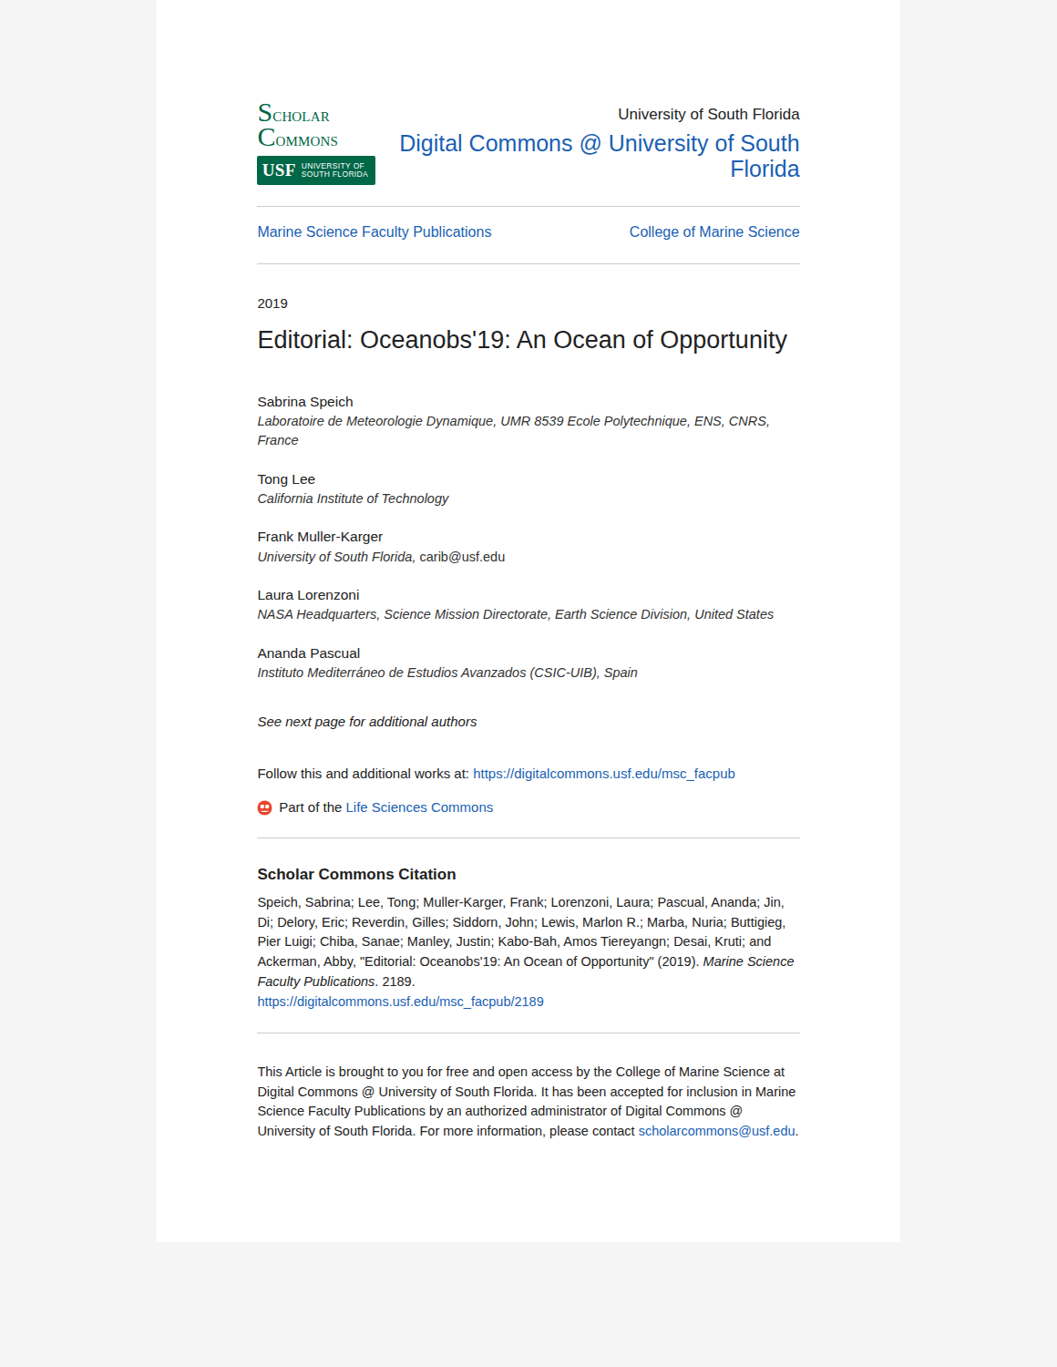Scholar Commons
USF University of
South Florida
University of South Florida
Digital Commons @ University of South Florida
Marine Science Faculty Publications College of Marine Science
2019
Editorial: Oceanobs'19: An Ocean of Opportunity
Sabrina Speich Laboratoire de Meteorologie Dynamique, UMR 8539 Ecole Polytechnique, ENS, CNRS, France
Tong Lee California Institute of Technology
Frank Muller-Karger University of South Florida, carib@usf.edu
Laura Lorenzoni NASA Headquarters, Science Mission Directorate, Earth Science Division, United States
Ananda Pascual Instituto Mediterráneo de Estudios Avanzados (CSIC-UIB), Spain
See next page for additional authors
Follow this and additional works at: https://digitalcommons.usf.edu/msc_facpub
Part of the Life Sciences Commons
Scholar Commons Citation
Speich, Sabrina; Lee, Tong; Muller-Karger, Frank; Lorenzoni, Laura; Pascual, Ananda; Jin, Di; Delory, Eric; Reverdin, Gilles; Siddorn, John; Lewis, Marlon R.; Marba, Nuria; Buttigieg, Pier Luigi; Chiba, Sanae; Manley, Justin; Kabo-Bah, Amos Tiereyangn; Desai, Kruti; and Ackerman, Abby, "Editorial: Oceanobs'19: An Ocean of Opportunity" (2019). Marine Science Faculty Publications. 2189.
https://digitalcommons.usf.edu/msc_facpub/2189
This Article is brought to you for free and open access by the College of Marine Science at Digital Commons @ University of South Florida. It has been accepted for inclusion in Marine Science Faculty Publications by an authorized administrator of Digital Commons @ University of South Florida. For more information, please contact scholarcommons@usf.edu.